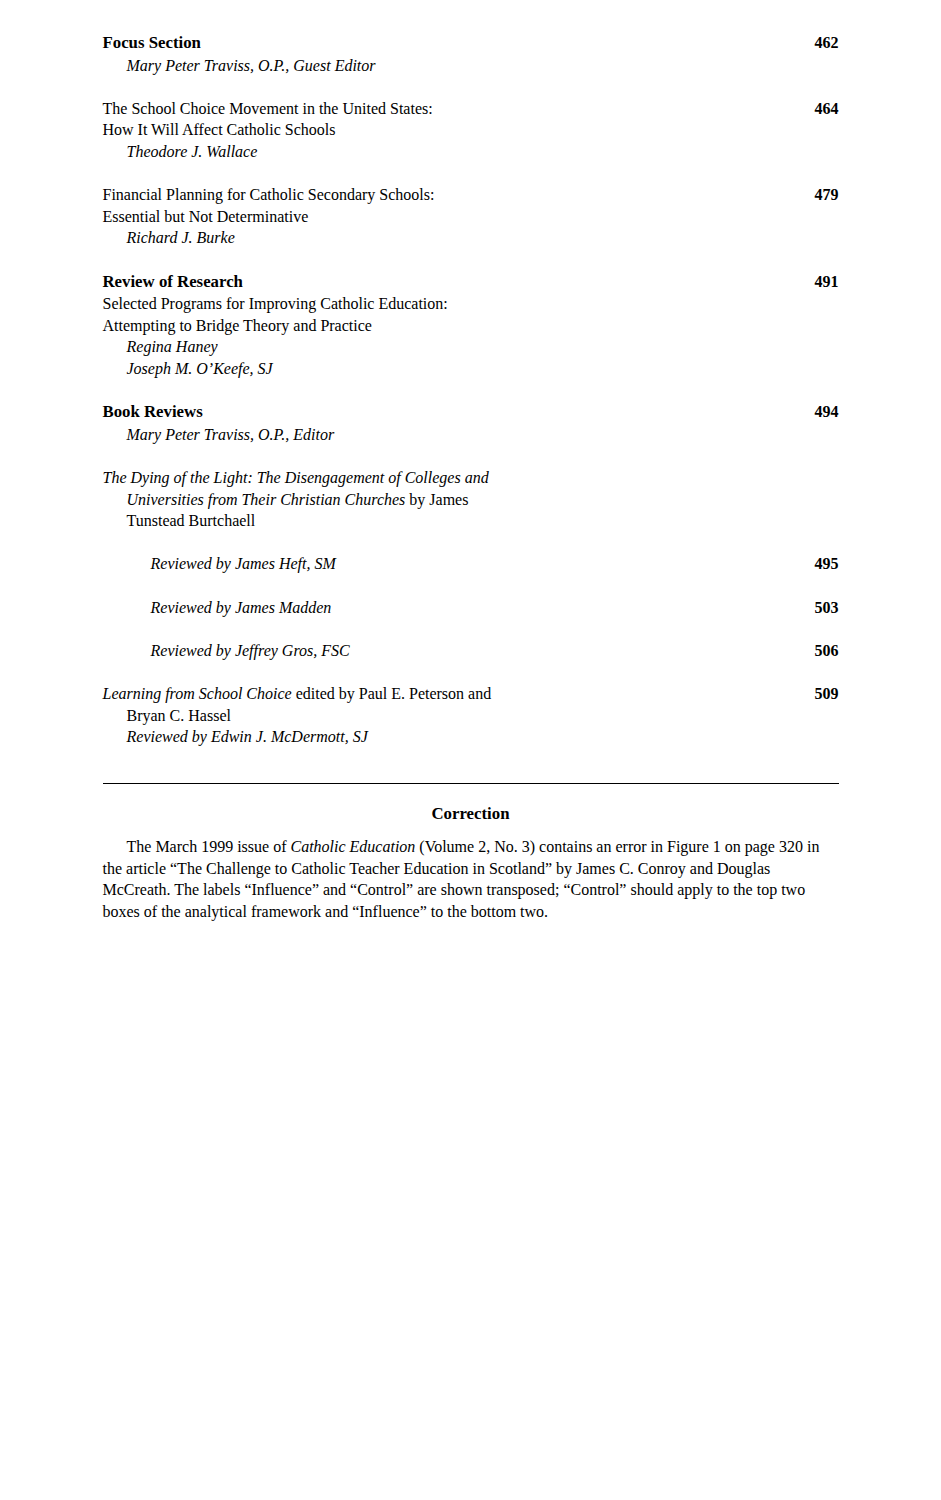Focus Section Mary Peter Traviss, O.P., Guest Editor
462
The School Choice Movement in the United States: How It Will Affect Catholic Schools Theodore J. Wallace
464
Financial Planning for Catholic Secondary Schools: Essential but Not Determinative Richard J. Burke
479
Review of Research Selected Programs for Improving Catholic Education: Attempting to Bridge Theory and Practice Regina Haney Joseph M. O’Keefe, SJ
491
Book Reviews Mary Peter Traviss, O.P., Editor
494
The Dying of the Light: The Disengagement of Colleges and Universities from Their Christian Churches by James Tunstead Burtchaell
Reviewed by James Heft, SM
495
Reviewed by James Madden
503
Reviewed by Jeffrey Gros, FSC
506
Learning from School Choice edited by Paul E. Peterson and Bryan C. Hassel Reviewed by Edwin J. McDermott, SJ
509
Correction
The March 1999 issue of Catholic Education (Volume 2, No. 3) contains an error in Figure 1 on page 320 in the article “The Challenge to Catholic Teacher Education in Scotland” by James C. Conroy and Douglas McCreath. The labels “Influence” and “Control” are shown transposed; “Control” should apply to the top two boxes of the analytical framework and “Influence” to the bottom two.